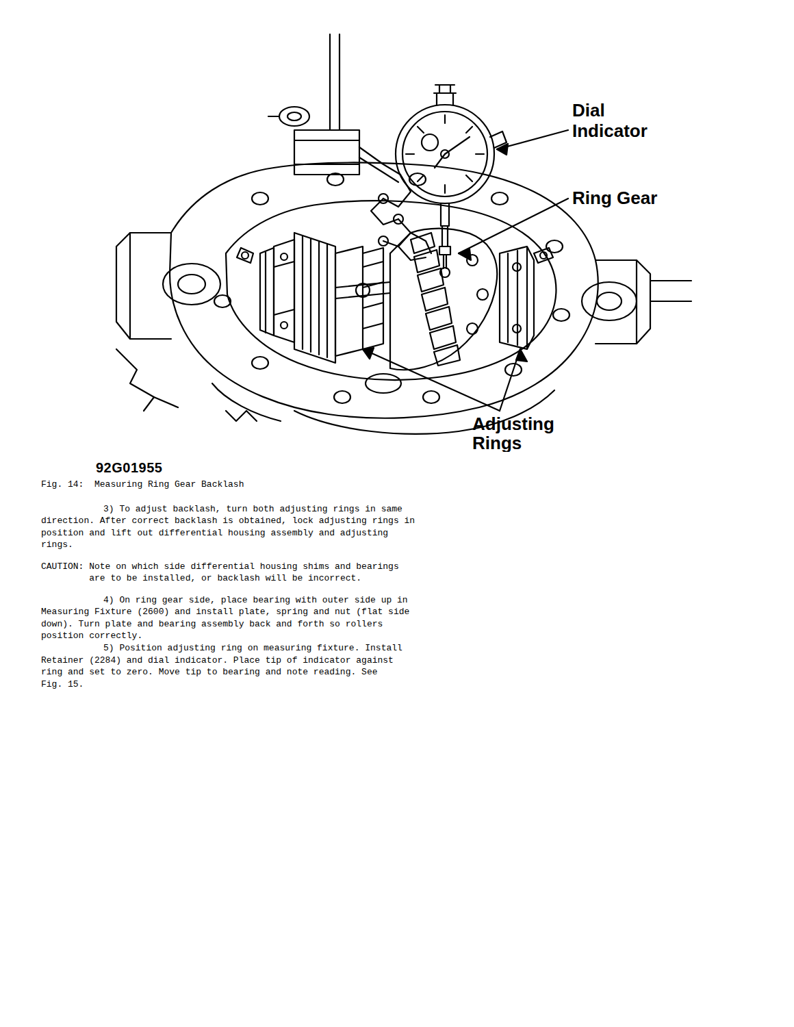Dial Indicator Ring Gear Adjusting Rings
92G01955
Fig. 14: Measuring Ring Gear Backlash
3) To adjust backlash, turn both adjusting rings in same direction. After correct backlash is obtained, lock adjusting rings in position and lift out differential housing assembly and adjusting rings.
CAUTION: Note on which side differential housing shims and bearings are to be installed, or backlash will be incorrect.
4) On ring gear side, place bearing with outer side up in Measuring Fixture (2600) and install plate, spring and nut (flat side down). Turn plate and bearing assembly back and forth so rollers position correctly. 5) Position adjusting ring on measuring fixture. Install Retainer (2284) and dial indicator. Place tip of indicator against ring and set to zero. Move tip to bearing and note reading. See Fig. 15.